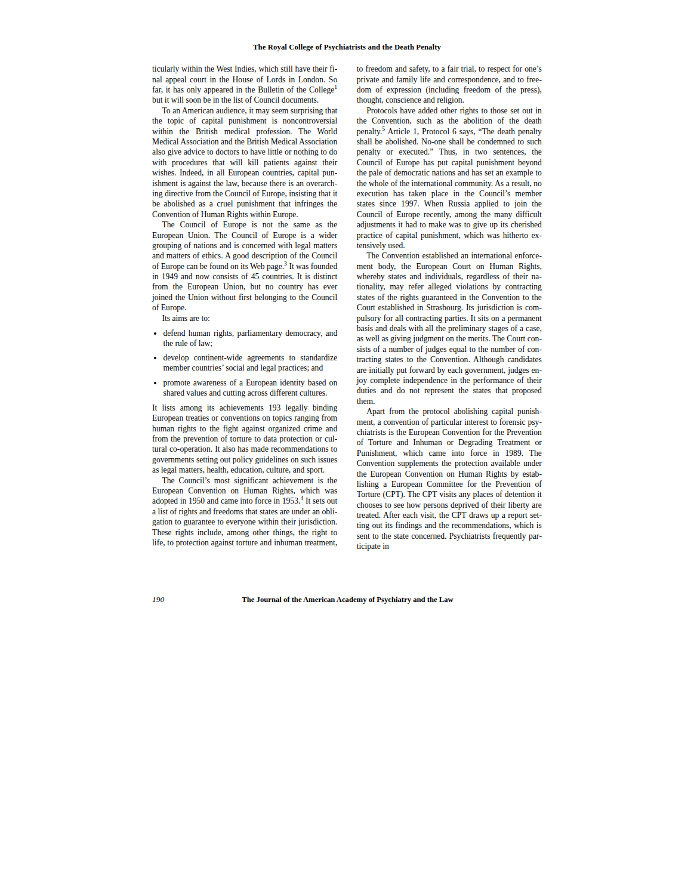The Royal College of Psychiatrists and the Death Penalty
ticularly within the West Indies, which still have their final appeal court in the House of Lords in London. So far, it has only appeared in the Bulletin of the College1 but it will soon be in the list of Council documents.
To an American audience, it may seem surprising that the topic of capital punishment is noncontroversial within the British medical profession. The World Medical Association and the British Medical Association also give advice to doctors to have little or nothing to do with procedures that will kill patients against their wishes. Indeed, in all European countries, capital punishment is against the law, because there is an overarching directive from the Council of Europe, insisting that it be abolished as a cruel punishment that infringes the Convention of Human Rights within Europe.
The Council of Europe is not the same as the European Union. The Council of Europe is a wider grouping of nations and is concerned with legal matters and matters of ethics. A good description of the Council of Europe can be found on its Web page.3 It was founded in 1949 and now consists of 45 countries. It is distinct from the European Union, but no country has ever joined the Union without first belonging to the Council of Europe.
Its aims are to:
defend human rights, parliamentary democracy, and the rule of law;
develop continent-wide agreements to standardize member countries’ social and legal practices; and
promote awareness of a European identity based on shared values and cutting across different cultures.
It lists among its achievements 193 legally binding European treaties or conventions on topics ranging from human rights to the fight against organized crime and from the prevention of torture to data protection or cultural co-operation. It also has made recommendations to governments setting out policy guidelines on such issues as legal matters, health, education, culture, and sport.
The Council’s most significant achievement is the European Convention on Human Rights, which was adopted in 1950 and came into force in 1953.4 It sets out a list of rights and freedoms that states are under an obligation to guarantee to everyone within their jurisdiction. These rights include, among other things, the right to life, to protection against torture and inhuman treatment, to freedom and safety, to a fair trial, to respect for one’s private and family life and correspondence, and to freedom of expression (including freedom of the press), thought, conscience and religion.
Protocols have added other rights to those set out in the Convention, such as the abolition of the death penalty.5 Article 1, Protocol 6 says, “The death penalty shall be abolished. No-one shall be condemned to such penalty or executed.” Thus, in two sentences, the Council of Europe has put capital punishment beyond the pale of democratic nations and has set an example to the whole of the international community. As a result, no execution has taken place in the Council’s member states since 1997. When Russia applied to join the Council of Europe recently, among the many difficult adjustments it had to make was to give up its cherished practice of capital punishment, which was hitherto extensively used.
The Convention established an international enforcement body, the European Court on Human Rights, whereby states and individuals, regardless of their nationality, may refer alleged violations by contracting states of the rights guaranteed in the Convention to the Court established in Strasbourg. Its jurisdiction is compulsory for all contracting parties. It sits on a permanent basis and deals with all the preliminary stages of a case, as well as giving judgment on the merits. The Court consists of a number of judges equal to the number of contracting states to the Convention. Although candidates are initially put forward by each government, judges enjoy complete independence in the performance of their duties and do not represent the states that proposed them.
Apart from the protocol abolishing capital punishment, a convention of particular interest to forensic psychiatrists is the European Convention for the Prevention of Torture and Inhuman or Degrading Treatment or Punishment, which came into force in 1989. The Convention supplements the protection available under the European Convention on Human Rights by establishing a European Committee for the Prevention of Torture (CPT). The CPT visits any places of detention it chooses to see how persons deprived of their liberty are treated. After each visit, the CPT draws up a report setting out its findings and the recommendations, which is sent to the state concerned. Psychiatrists frequently participate in
190 The Journal of the American Academy of Psychiatry and the Law